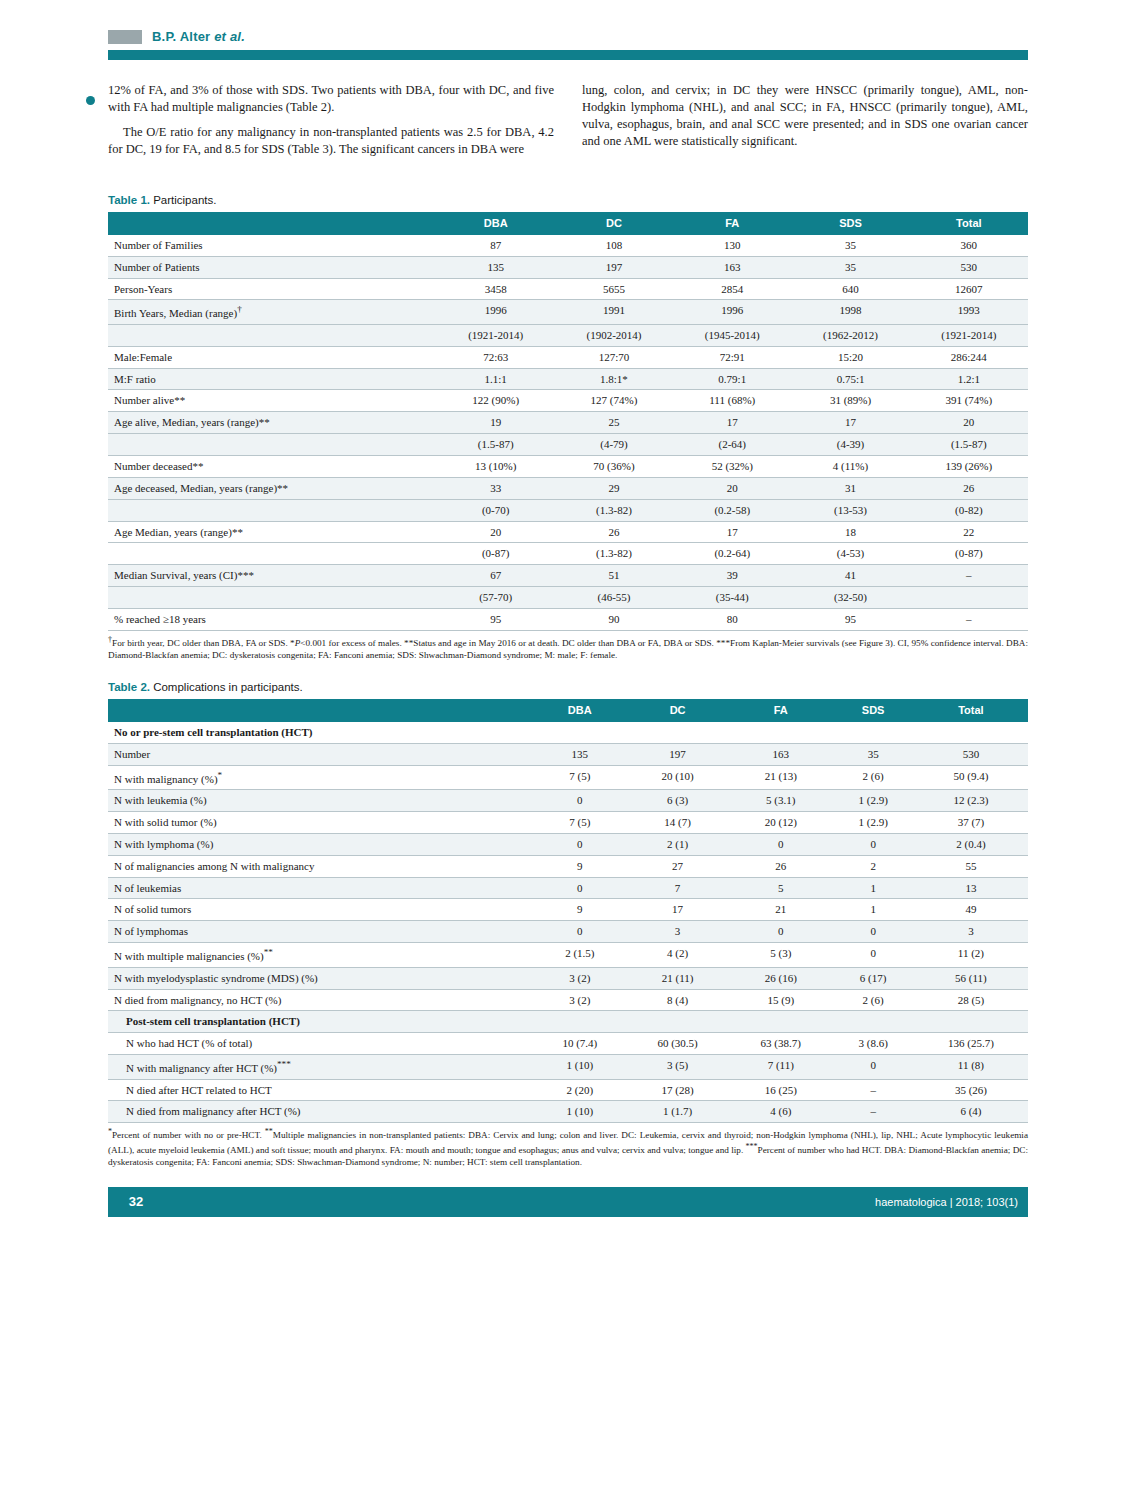B.P. Alter et al.
12% of FA, and 3% of those with SDS. Two patients with DBA, four with DC, and five with FA had multiple malignancies (Table 2).
The O/E ratio for any malignancy in non-transplanted patients was 2.5 for DBA, 4.2 for DC, 19 for FA, and 8.5 for SDS (Table 3). The significant cancers in DBA were
lung, colon, and cervix; in DC they were HNSCC (primarily tongue), AML, non-Hodgkin lymphoma (NHL), and anal SCC; in FA, HNSCC (primarily tongue), AML, vulva, esophagus, brain, and anal SCC were presented; and in SDS one ovarian cancer and one AML were statistically significant.
Table 1. Participants.
| | DBA | DC | FA | SDS | Total |
| --- | --- | --- | --- | --- | --- |
| Number of Families | 87 | 108 | 130 | 35 | 360 |
| Number of Patients | 135 | 197 | 163 | 35 | 530 |
| Person-Years | 3458 | 5655 | 2854 | 640 | 12607 |
| Birth Years, Median (range) † | 1996 | 1991 | 1996 | 1998 | 1993 |
| | (1921-2014) | (1902-2014) | (1945-2014) | (1962-2012) | (1921-2014) |
| Male:Female | 72:63 | 127:70 | 72:91 | 15:20 | 286:244 |
| M:F ratio | 1.1:1 | 1.8:1* | 0.79:1 | 0.75:1 | 1.2:1 |
| Number alive** | 122 (90%) | 127 (74%) | 111 (68%) | 31 (89%) | 391 (74%) |
| Age alive, Median, years (range)** | 19 | 25 | 17 | 17 | 20 |
| | (1.5-87) | (4-79) | (2-64) | (4-39) | (1.5-87) |
| Number deceased** | 13 (10%) | 70 (36%) | 52 (32%) | 4 (11%) | 139 (26%) |
| Age deceased, Median, years (range)** | 33 | 29 | 20 | 31 | 26 |
| | (0-70) | (1.3-82) | (0.2-58) | (13-53) | (0-82) |
| Age Median, years (range)** | 20 | 26 | 17 | 18 | 22 |
| | (0-87) | (1.3-82) | (0.2-64) | (4-53) | (0-87) |
| Median Survival, years (CI)*** | 67 | 51 | 39 | 41 | – |
| | (57-70) | (46-55) | (35-44) | (32-50) | |
| % reached ≥18 years | 95 | 90 | 80 | 95 | – |
†For birth year, DC older than DBA, FA or SDS. *P<0.001 for excess of males. **Status and age in May 2016 or at death. DC older than DBA or FA, DBA or SDS. ***From Kaplan-Meier survivals (see Figure 3). CI, 95% confidence interval. DBA: Diamond-Blackfan anemia; DC: dyskeratosis congenita; FA: Fanconi anemia; SDS: Shwachman-Diamond syndrome; M: male; F: female.
Table 2. Complications in participants.
| | DBA | DC | FA | SDS | Total |
| --- | --- | --- | --- | --- | --- |
| No or pre-stem cell transplantation (HCT) |
| Number | 135 | 197 | 163 | 35 | 530 |
| N with malignancy (%) * | 7 (5) | 20 (10) | 21 (13) | 2 (6) | 50 (9.4) |
| N with leukemia (%) | 0 | 6 (3) | 5 (3.1) | 1 (2.9) | 12 (2.3) |
| N with solid tumor (%) | 7 (5) | 14 (7) | 20 (12) | 1 (2.9) | 37 (7) |
| N with lymphoma (%) | 0 | 2 (1) | 0 | 0 | 2 (0.4) |
| N of malignancies among N with malignancy | 9 | 27 | 26 | 2 | 55 |
| N of leukemias | 0 | 7 | 5 | 1 | 13 |
| N of solid tumors | 9 | 17 | 21 | 1 | 49 |
| N of lymphomas | 0 | 3 | 0 | 0 | 3 |
| N with multiple malignancies (%) ** | 2 (1.5) | 4 (2) | 5 (3) | 0 | 11 (2) |
| N with myelodysplastic syndrome (MDS) (%) | 3 (2) | 21 (11) | 26 (16) | 6 (17) | 56 (11) |
| N died from malignancy, no HCT (%) | 3 (2) | 8 (4) | 15 (9) | 2 (6) | 28 (5) |
| Post-stem cell transplantation (HCT) |
| N who had HCT (% of total) | 10 (7.4) | 60 (30.5) | 63 (38.7) | 3 (8.6) | 136 (25.7) |
| N with malignancy after HCT (%) *** | 1 (10) | 3 (5) | 7 (11) | 0 | 11 (8) |
| N died after HCT related to HCT | 2 (20) | 17 (28) | 16 (25) | – | 35 (26) |
| N died from malignancy after HCT (%) | 1 (10) | 1 (1.7) | 4 (6) | – | 6 (4) |
*Percent of number with no or pre-HCT. **Multiple malignancies in non-transplanted patients: DBA: Cervix and lung; colon and liver. DC: Leukemia, cervix and thyroid; non-Hodgkin lymphoma (NHL), lip, NHL; Acute lymphocytic leukemia (ALL), acute myeloid leukemia (AML) and soft tissue; mouth and pharynx. FA: mouth and mouth; tongue and esophagus; anus and vulva; cervix and vulva; tongue and lip. ***Percent of number who had HCT. DBA: Diamond-Blackfan anemia; DC: dyskeratosis congenita; FA: Fanconi anemia; SDS: Shwachman-Diamond syndrome; N: number; HCT: stem cell transplantation.
32
haematologica | 2018; 103(1)